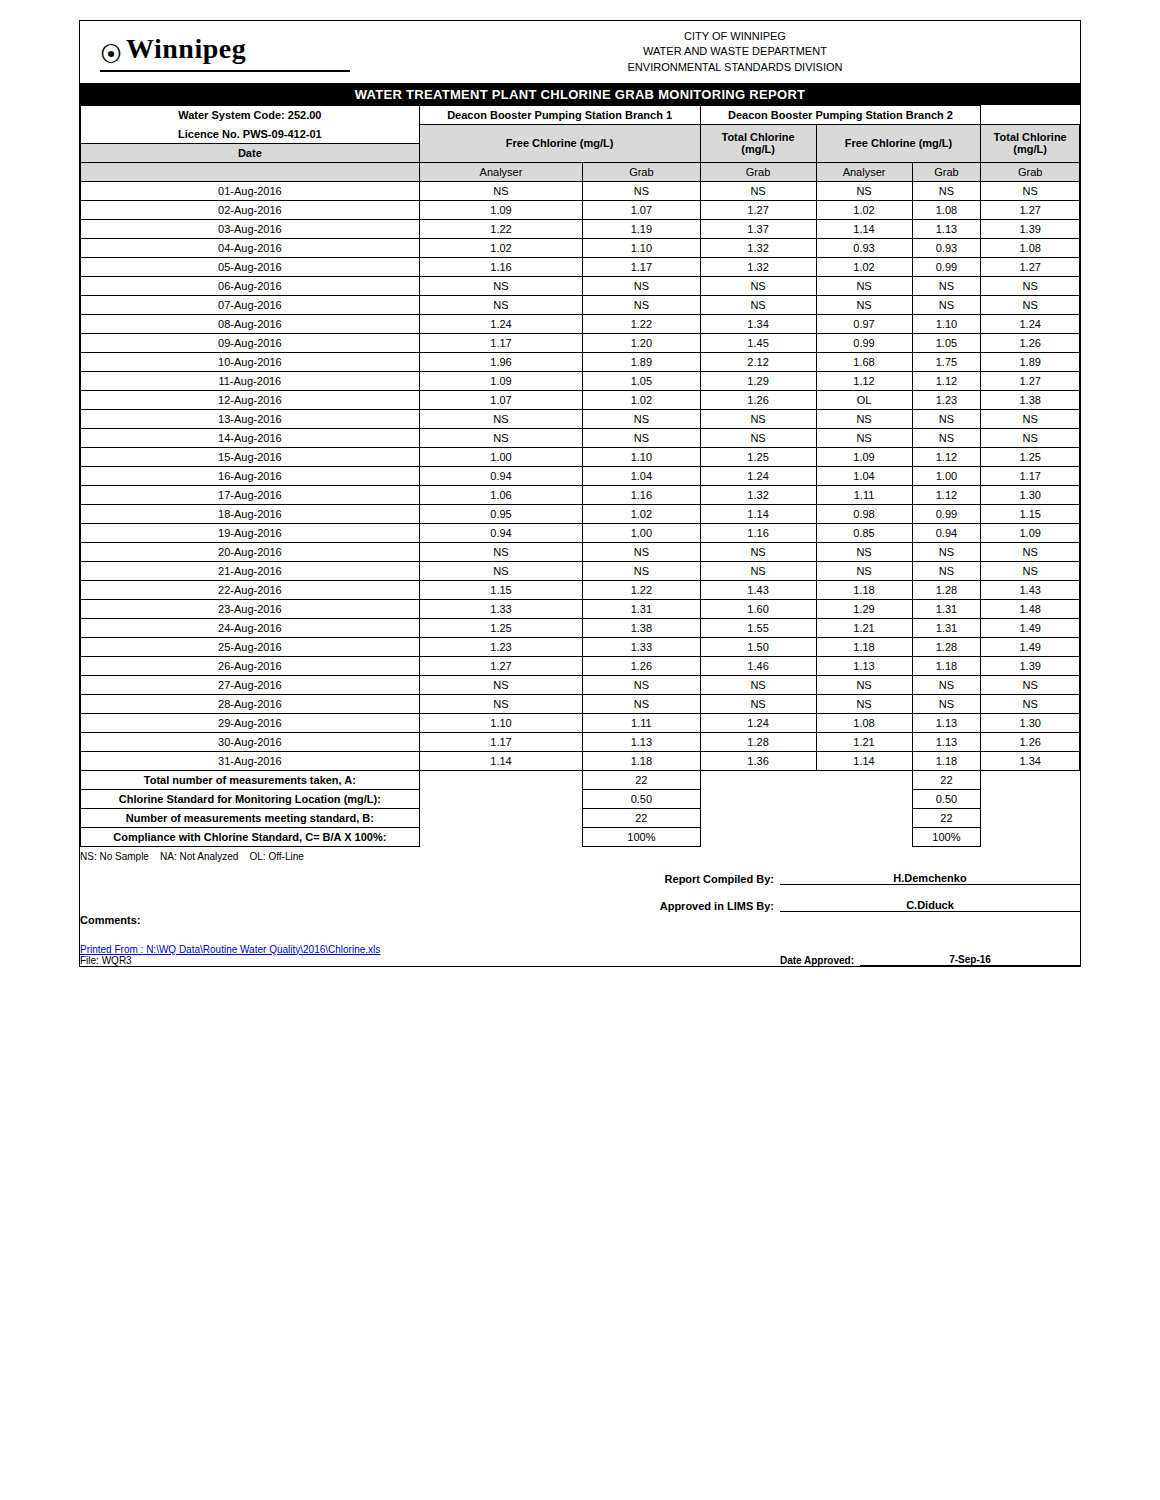⦿Winnipeg
CITY OF WINNIPEG
WATER AND WASTE DEPARTMENT
ENVIRONMENTAL STANDARDS DIVISION
WATER TREATMENT PLANT CHLORINE GRAB MONITORING REPORT
| Water System Code: 252.00 | Deacon Booster Pumping Station Branch 1 | Deacon Booster Pumping Station Branch 2 |
| Licence No. PWS-09-412-01 | Free Chlorine (mg/L) | Total Chlorine (mg/L) | Free Chlorine (mg/L) | Total Chlorine (mg/L) |
| Date |
| | Analyser | Grab | Grab | Analyser | Grab | Grab |
| 01-Aug-2016 | NS | NS | NS | NS | NS | NS |
| 02-Aug-2016 | 1.09 | 1.07 | 1.27 | 1.02 | 1.08 | 1.27 |
| 03-Aug-2016 | 1.22 | 1.19 | 1.37 | 1.14 | 1.13 | 1.39 |
| 04-Aug-2016 | 1.02 | 1.10 | 1.32 | 0.93 | 0.93 | 1.08 |
| 05-Aug-2016 | 1.16 | 1.17 | 1.32 | 1.02 | 0.99 | 1.27 |
| 06-Aug-2016 | NS | NS | NS | NS | NS | NS |
| 07-Aug-2016 | NS | NS | NS | NS | NS | NS |
| 08-Aug-2016 | 1.24 | 1.22 | 1.34 | 0.97 | 1.10 | 1.24 |
| 09-Aug-2016 | 1.17 | 1.20 | 1.45 | 0.99 | 1.05 | 1.26 |
| 10-Aug-2016 | 1.96 | 1.89 | 2.12 | 1.68 | 1.75 | 1.89 |
| 11-Aug-2016 | 1.09 | 1.05 | 1.29 | 1.12 | 1.12 | 1.27 |
| 12-Aug-2016 | 1.07 | 1.02 | 1.26 | OL | 1.23 | 1.38 |
| 13-Aug-2016 | NS | NS | NS | NS | NS | NS |
| 14-Aug-2016 | NS | NS | NS | NS | NS | NS |
| 15-Aug-2016 | 1.00 | 1.10 | 1.25 | 1.09 | 1.12 | 1.25 |
| 16-Aug-2016 | 0.94 | 1.04 | 1.24 | 1.04 | 1.00 | 1.17 |
| 17-Aug-2016 | 1.06 | 1.16 | 1.32 | 1.11 | 1.12 | 1.30 |
| 18-Aug-2016 | 0.95 | 1.02 | 1.14 | 0.98 | 0.99 | 1.15 |
| 19-Aug-2016 | 0.94 | 1.00 | 1.16 | 0.85 | 0.94 | 1.09 |
| 20-Aug-2016 | NS | NS | NS | NS | NS | NS |
| 21-Aug-2016 | NS | NS | NS | NS | NS | NS |
| 22-Aug-2016 | 1.15 | 1.22 | 1.43 | 1.18 | 1.28 | 1.43 |
| 23-Aug-2016 | 1.33 | 1.31 | 1.60 | 1.29 | 1.31 | 1.48 |
| 24-Aug-2016 | 1.25 | 1.38 | 1.55 | 1.21 | 1.31 | 1.49 |
| 25-Aug-2016 | 1.23 | 1.33 | 1.50 | 1.18 | 1.28 | 1.49 |
| 26-Aug-2016 | 1.27 | 1.26 | 1.46 | 1.13 | 1.18 | 1.39 |
| 27-Aug-2016 | NS | NS | NS | NS | NS | NS |
| 28-Aug-2016 | NS | NS | NS | NS | NS | NS |
| 29-Aug-2016 | 1.10 | 1.11 | 1.24 | 1.08 | 1.13 | 1.30 |
| 30-Aug-2016 | 1.17 | 1.13 | 1.28 | 1.21 | 1.13 | 1.26 |
| 31-Aug-2016 | 1.14 | 1.18 | 1.36 | 1.14 | 1.18 | 1.34 |
| Total number of measurements taken, A: | | 22 | | | 22 | |
| Chlorine Standard for Monitoring Location (mg/L): | | 0.50 | | | 0.50 | |
| Number of measurements meeting standard, B: | | 22 | | | 22 | |
| Compliance with Chlorine Standard, C= B/A X 100%: | | 100% | | | 100% | |
NS: No Sample NA: Not Analyzed OL: Off-Line
Comments:
Report Compiled By: H.Demchenko
Approved in LIMS By: C.Diduck
Printed From : N:\WQ Data\Routine Water Quality\2016\Chlorine.xls
File: WQR3
Date Approved: 7-Sep-16